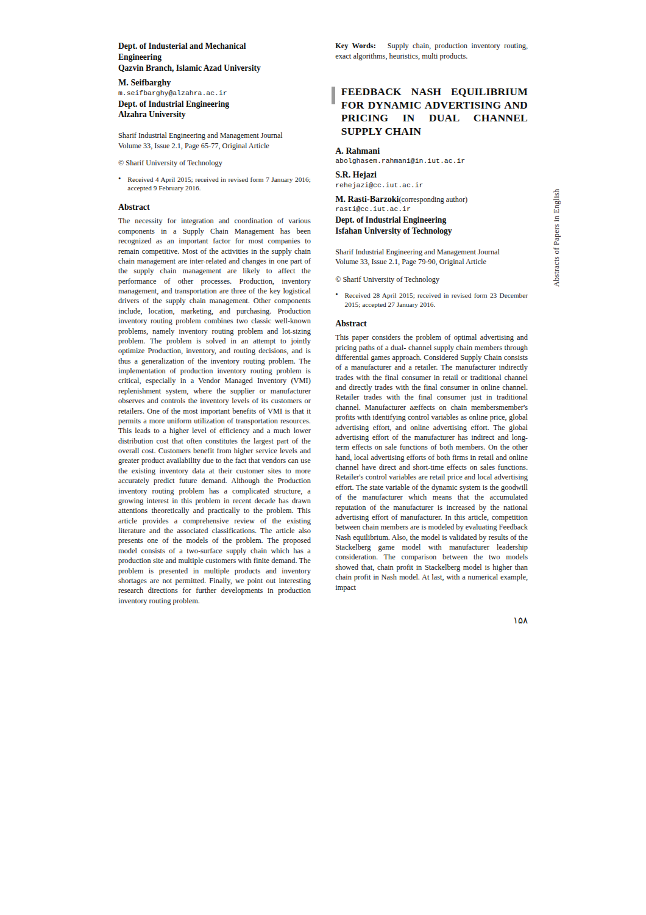Abstracts of Papers in English
Dept. of Industerial and Mechanical
Engineering
Qazvin Branch, Islamic Azad University
M. Seifbarghy
m.seifbarghy@alzahra.ac.ir
Dept. of Industrial Engineering
Alzahra University
Sharif Industrial Engineering and Management Journal
Volume 33, Issue 2.1, Page 65-77, Original Article
© Sharif University of Technology
Received 4 April 2015; received in revised form 7 January 2016; accepted 9 February 2016.
Abstract
The necessity for integration and coordination of various components in a Supply Chain Management has been recognized as an important factor for most companies to remain competitive. Most of the activities in the supply chain chain management are inter-related and changes in one part of the supply chain management are likely to affect the performance of other processes. Production, inventory management, and transportation are three of the key logistical drivers of the supply chain management. Other components include, location, marketing, and purchasing. Production inventory routing problem combines two classic well-known problems, namely inventory routing problem and lot-sizing problem. The problem is solved in an attempt to jointly optimize Production, inventory, and routing decisions, and is thus a generalization of the inventory routing problem. The implementation of production inventory routing problem is critical, especially in a Vendor Managed Inventory (VMI) replenishment system, where the supplier or manufacturer observes and controls the inventory levels of its customers or retailers. One of the most important benefits of VMI is that it permits a more uniform utilization of transportation resources. This leads to a higher level of efficiency and a much lower distribution cost that often constitutes the largest part of the overall cost. Customers benefit from higher service levels and greater product availability due to the fact that vendors can use the existing inventory data at their customer sites to more accurately predict future demand. Although the Production inventory routing problem has a complicated structure, a growing interest in this problem in recent decade has drawn attentions theoretically and practically to the problem. This article provides a comprehensive review of the existing literature and the associated classifications. The article also presents one of the models of the problem. The proposed model consists of a two-surface supply chain which has a production site and multiple customers with finite demand. The problem is presented in multiple products and inventory shortages are not permitted. Finally, we point out interesting research directions for further developments in production inventory routing problem.
Key Words: Supply chain, production inventory routing, exact algorithms, heuristics, multi products.
FEEDBACK NASH EQUILIBRIUM FOR DYNAMIC ADVERTISING AND PRICING IN DUAL CHANNEL SUPPLY CHAIN
A. Rahmani
abolghasem.rahmani@in.iut.ac.ir
S.R. Hejazi
rehejazi@cc.iut.ac.ir
M. Rasti-Barzoki(corresponding author)
rasti@cc.iut.ac.ir
Dept. of Industrial Engineering
Isfahan University of Technology
Sharif Industrial Engineering and Management Journal
Volume 33, Issue 2.1, Page 79-90, Original Article
© Sharif University of Technology
Received 28 April 2015; received in revised form 23 December 2015; accepted 27 January 2016.
Abstract
This paper considers the problem of optimal advertising and pricing paths of a dual- channel supply chain members through differential games approach. Considered Supply Chain consists of a manufacturer and a retailer. The manufacturer indirectly trades with the final consumer in retail or traditional channel and directly trades with the final consumer in online channel. Retailer trades with the final consumer just in traditional channel. Manufacturer aæffects on chain membersmember's profits with identifying control variables as online price, global advertising effort, and online advertising effort. The global advertising effort of the manufacturer has indirect and long-term effects on sale functions of both members. On the other hand, local advertising efforts of both firms in retail and online channel have direct and short-time effects on sales functions. Retailer's control variables are retail price and local advertising effort. The state variable of the dynamic system is the goodwill of the manufacturer which means that the accumulated reputation of the manufacturer is increased by the national advertising effort of manufacturer. In this article, competition between chain members are is modeled by evaluating Feedback Nash equilibrium. Also, the model is validated by results of the Stackelberg game model with manufacturer leadership consideration. The comparison between the two models showed that, chain profit in Stackelberg model is higher than chain profit in Nash model. At last, with a numerical example, impact
۱۵۸